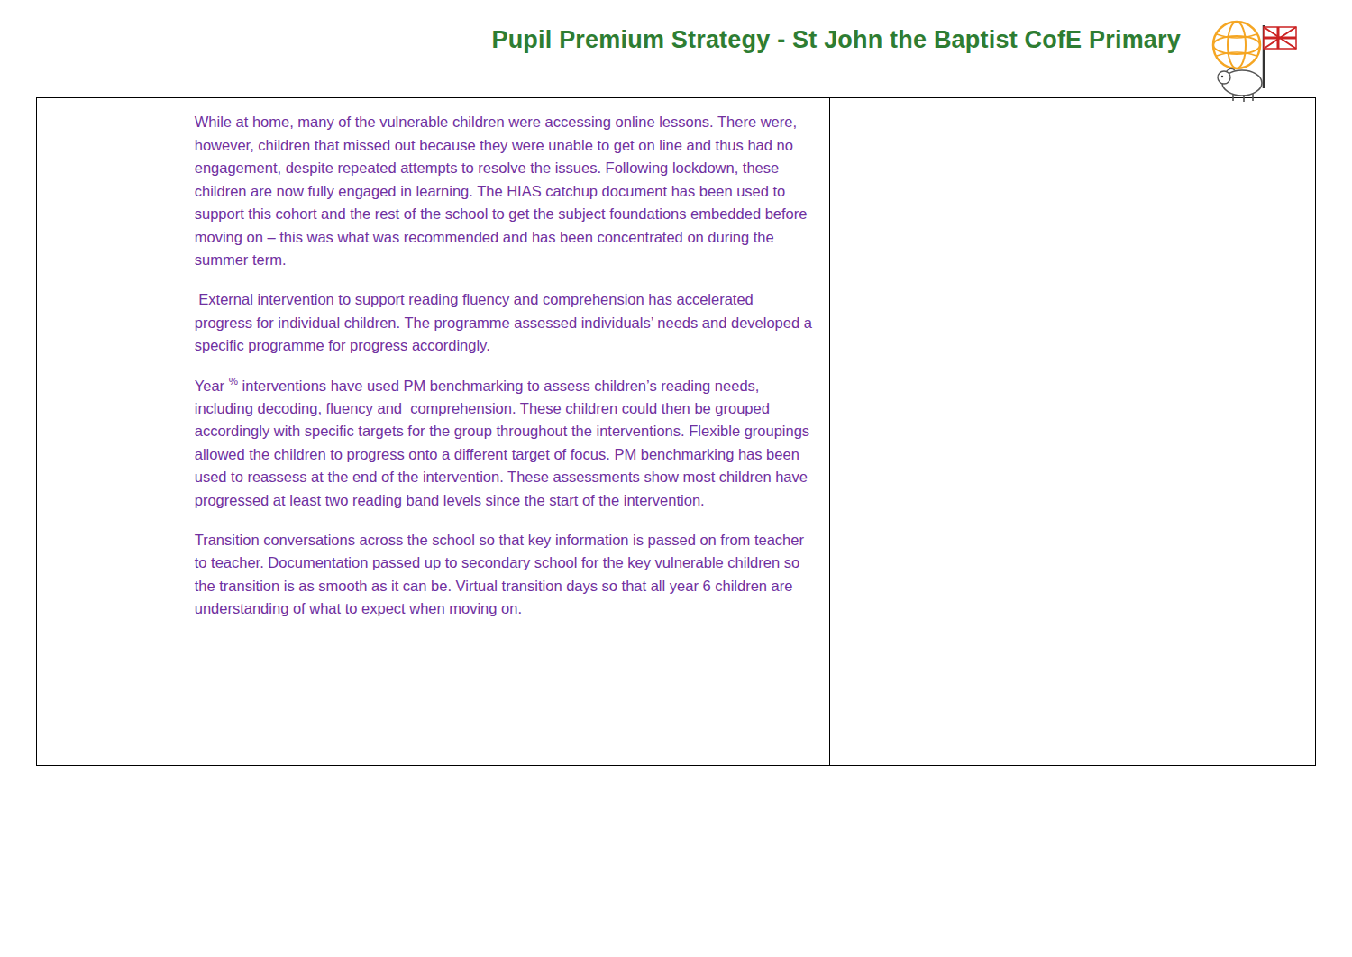Pupil Premium Strategy - St John the Baptist CofE Primary
| | While at home, many of the vulnerable children were accessing online lessons. There were, however, children that missed out because they were unable to get on line and thus had no engagement, despite repeated attempts to resolve the issues. Following lockdown, these children are now fully engaged in learning. The HIAS catchup document has been used to support this cohort and the rest of the school to get the subject foundations embedded before moving on – this was what was recommended and has been concentrated on during the summer term. External intervention to support reading fluency and comprehension has accelerated progress for individual children. The programme assessed individuals’ needs and developed a specific programme for progress accordingly. Year % interventions have used PM benchmarking to assess children’s reading needs, including decoding, fluency and comprehension. These children could then be grouped accordingly with specific targets for the group throughout the interventions. Flexible groupings allowed the children to progress onto a different target of focus. PM benchmarking has been used to reassess at the end of the intervention. These assessments show most children have progressed at least two reading band levels since the start of the intervention. Transition conversations across the school so that key information is passed on from teacher to teacher. Documentation passed up to secondary school for the key vulnerable children so the transition is as smooth as it can be. Virtual transition days so that all year 6 children are understanding of what to expect when moving on. | |